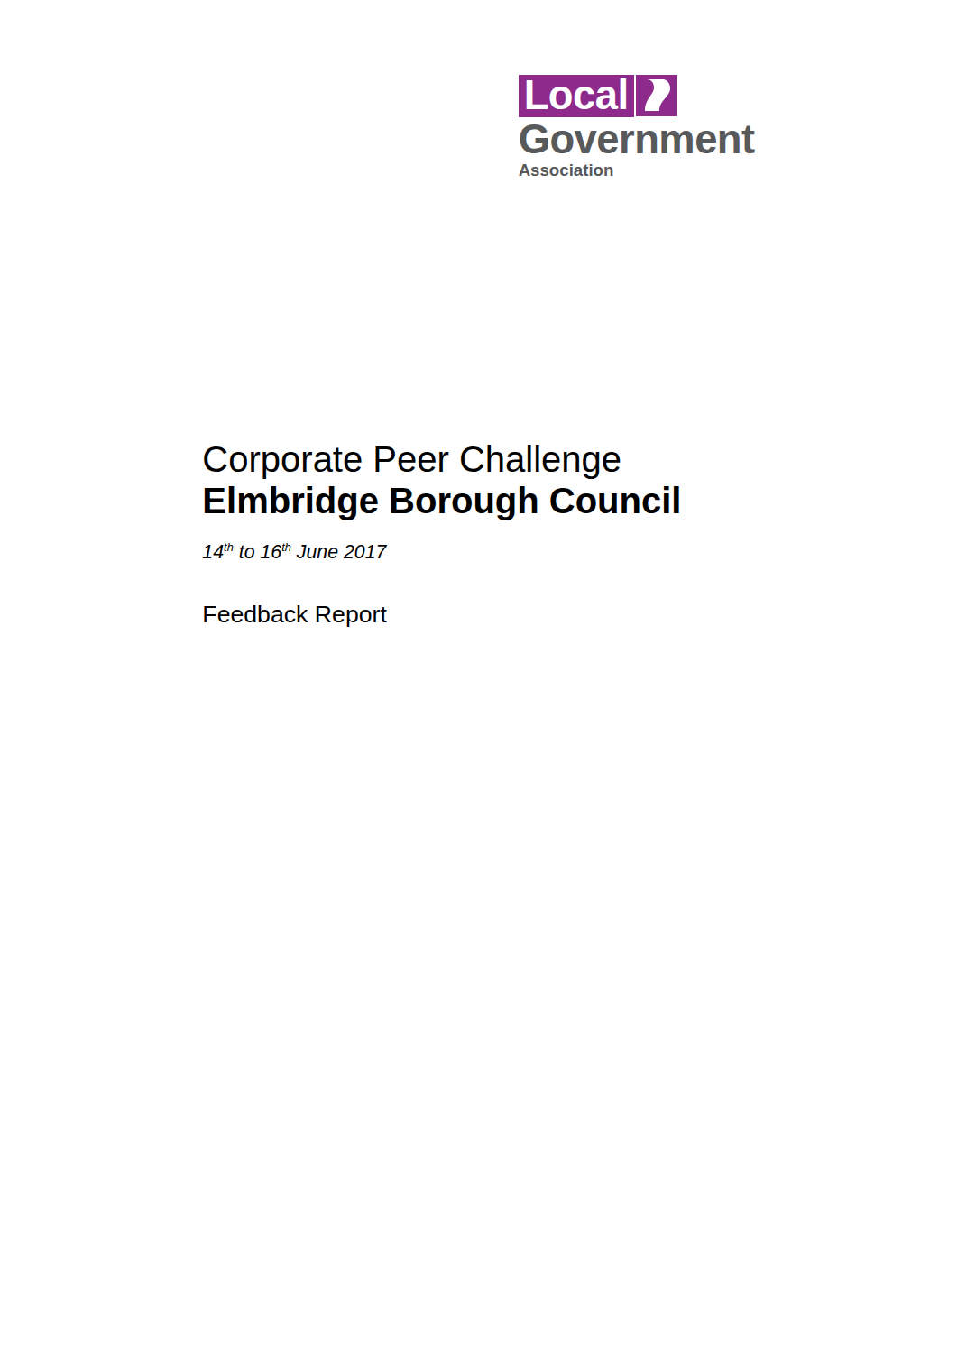Local Government Association
Corporate Peer ChallengeElmbridge Borough Council
14th to 16th June 2017
Feedback Report